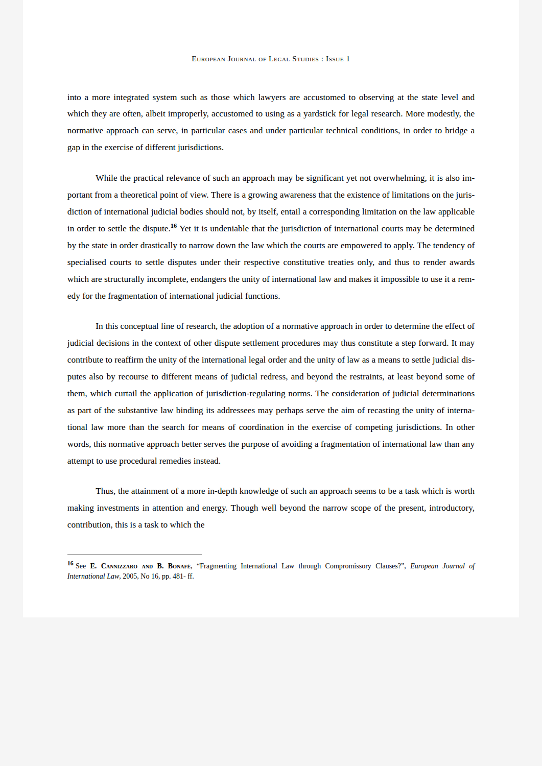European Journal of Legal Studies : Issue 1
into a more integrated system such as those which lawyers are accustomed to observing at the state level and which they are often, albeit improperly, accustomed to using as a yardstick for legal research. More modestly, the normative approach can serve, in particular cases and under particular technical conditions, in order to bridge a gap in the exercise of different jurisdictions.
While the practical relevance of such an approach may be significant yet not overwhelming, it is also important from a theoretical point of view. There is a growing awareness that the existence of limitations on the jurisdiction of international judicial bodies should not, by itself, entail a corresponding limitation on the law applicable in order to settle the dispute.16 Yet it is undeniable that the jurisdiction of international courts may be determined by the state in order drastically to narrow down the law which the courts are empowered to apply. The tendency of specialised courts to settle disputes under their respective constitutive treaties only, and thus to render awards which are structurally incomplete, endangers the unity of international law and makes it impossible to use it a remedy for the fragmentation of international judicial functions.
In this conceptual line of research, the adoption of a normative approach in order to determine the effect of judicial decisions in the context of other dispute settlement procedures may thus constitute a step forward. It may contribute to reaffirm the unity of the international legal order and the unity of law as a means to settle judicial disputes also by recourse to different means of judicial redress, and beyond the restraints, at least beyond some of them, which curtail the application of jurisdiction-regulating norms. The consideration of judicial determinations as part of the substantive law binding its addressees may perhaps serve the aim of recasting the unity of international law more than the search for means of coordination in the exercise of competing jurisdictions. In other words, this normative approach better serves the purpose of avoiding a fragmentation of international law than any attempt to use procedural remedies instead.
Thus, the attainment of a more in-depth knowledge of such an approach seems to be a task which is worth making investments in attention and energy. Though well beyond the narrow scope of the present, introductory, contribution, this is a task to which the
16 See E. Cannizzaro and B. Bonafé, “Fragmenting International Law through Compromissory Clauses?”, European Journal of International Law, 2005, No 16, pp. 481- ff.